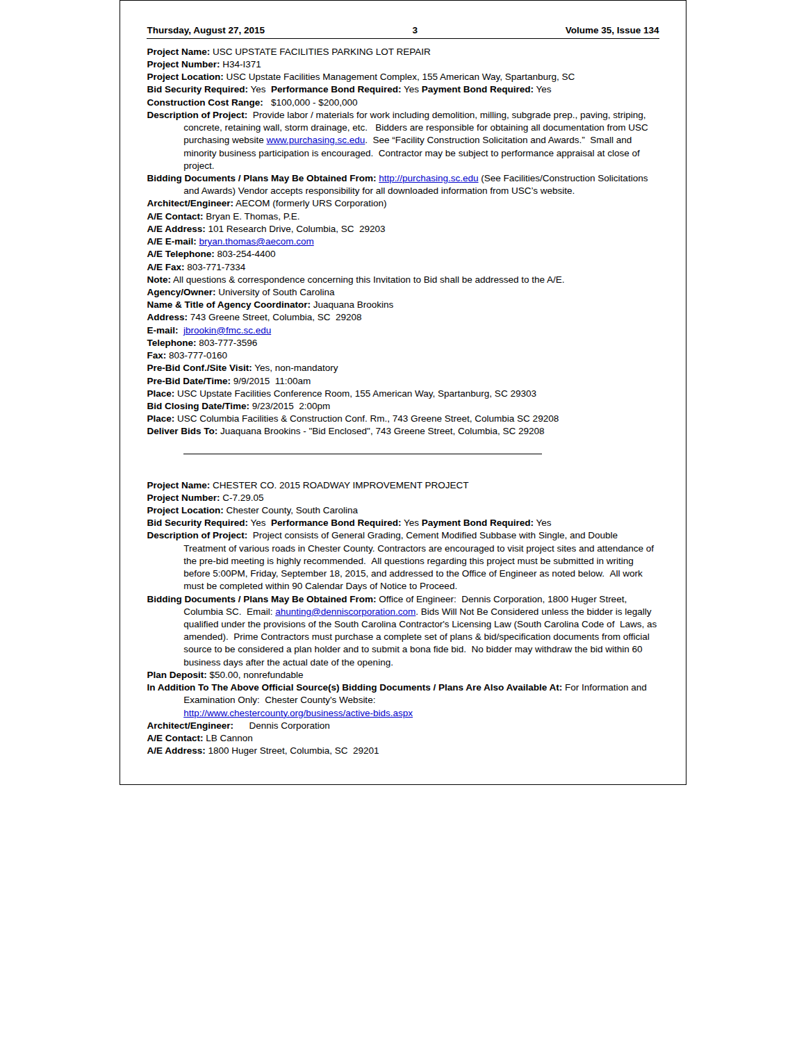Thursday, August 27, 2015 3 Volume 35, Issue 134
Project Name: USC UPSTATE FACILITIES PARKING LOT REPAIR
Project Number: H34-I371
Project Location: USC Upstate Facilities Management Complex, 155 American Way, Spartanburg, SC
Bid Security Required: Yes Performance Bond Required: Yes Payment Bond Required: Yes
Construction Cost Range: $100,000 - $200,000
Description of Project: Provide labor / materials for work including demolition, milling, subgrade prep., paving, striping, concrete, retaining wall, storm drainage, etc. Bidders are responsible for obtaining all documentation from USC purchasing website www.purchasing.sc.edu. See “Facility Construction Solicitation and Awards.” Small and minority business participation is encouraged. Contractor may be subject to performance appraisal at close of project.
Bidding Documents / Plans May Be Obtained From: http://purchasing.sc.edu (See Facilities/Construction Solicitations and Awards) Vendor accepts responsibility for all downloaded information from USC’s website.
Architect/Engineer: AECOM (formerly URS Corporation)
A/E Contact: Bryan E. Thomas, P.E.
A/E Address: 101 Research Drive, Columbia, SC 29203
A/E E-mail: bryan.thomas@aecom.com
A/E Telephone: 803-254-4400
A/E Fax: 803-771-7334
Note: All questions & correspondence concerning this Invitation to Bid shall be addressed to the A/E.
Agency/Owner: University of South Carolina
Name & Title of Agency Coordinator: Juaquana Brookins
Address: 743 Greene Street, Columbia, SC 29208
E-mail: jbrookin@fmc.sc.edu
Telephone: 803-777-3596
Fax: 803-777-0160
Pre-Bid Conf./Site Visit: Yes, non-mandatory
Pre-Bid Date/Time: 9/9/2015 11:00am
Place: USC Upstate Facilities Conference Room, 155 American Way, Spartanburg, SC 29303
Bid Closing Date/Time: 9/23/2015 2:00pm
Place: USC Columbia Facilities & Construction Conf. Rm., 743 Greene Street, Columbia SC 29208
Deliver Bids To: Juaquana Brookins - "Bid Enclosed", 743 Greene Street, Columbia, SC 29208
Project Name: CHESTER CO. 2015 ROADWAY IMPROVEMENT PROJECT
Project Number: C-7.29.05
Project Location: Chester County, South Carolina
Bid Security Required: Yes Performance Bond Required: Yes Payment Bond Required: Yes
Description of Project: Project consists of General Grading, Cement Modified Subbase with Single, and Double Treatment of various roads in Chester County. Contractors are encouraged to visit project sites and attendance of the pre-bid meeting is highly recommended. All questions regarding this project must be submitted in writing before 5:00PM, Friday, September 18, 2015, and addressed to the Office of Engineer as noted below. All work must be completed within 90 Calendar Days of Notice to Proceed.
Bidding Documents / Plans May Be Obtained From: Office of Engineer: Dennis Corporation, 1800 Huger Street, Columbia SC. Email: ahunting@denniscorporation.com. Bids Will Not Be Considered unless the bidder is legally qualified under the provisions of the South Carolina Contractor's Licensing Law (South Carolina Code of Laws, as amended). Prime Contractors must purchase a complete set of plans & bid/specification documents from official source to be considered a plan holder and to submit a bona fide bid. No bidder may withdraw the bid within 60 business days after the actual date of the opening.
Plan Deposit: $50.00, nonrefundable
In Addition To The Above Official Source(s) Bidding Documents / Plans Are Also Available At: For Information and Examination Only: Chester County's Website:
http://www.chestercounty.org/business/active-bids.aspx
Architect/Engineer: Dennis Corporation
A/E Contact: LB Cannon
A/E Address: 1800 Huger Street, Columbia, SC 29201